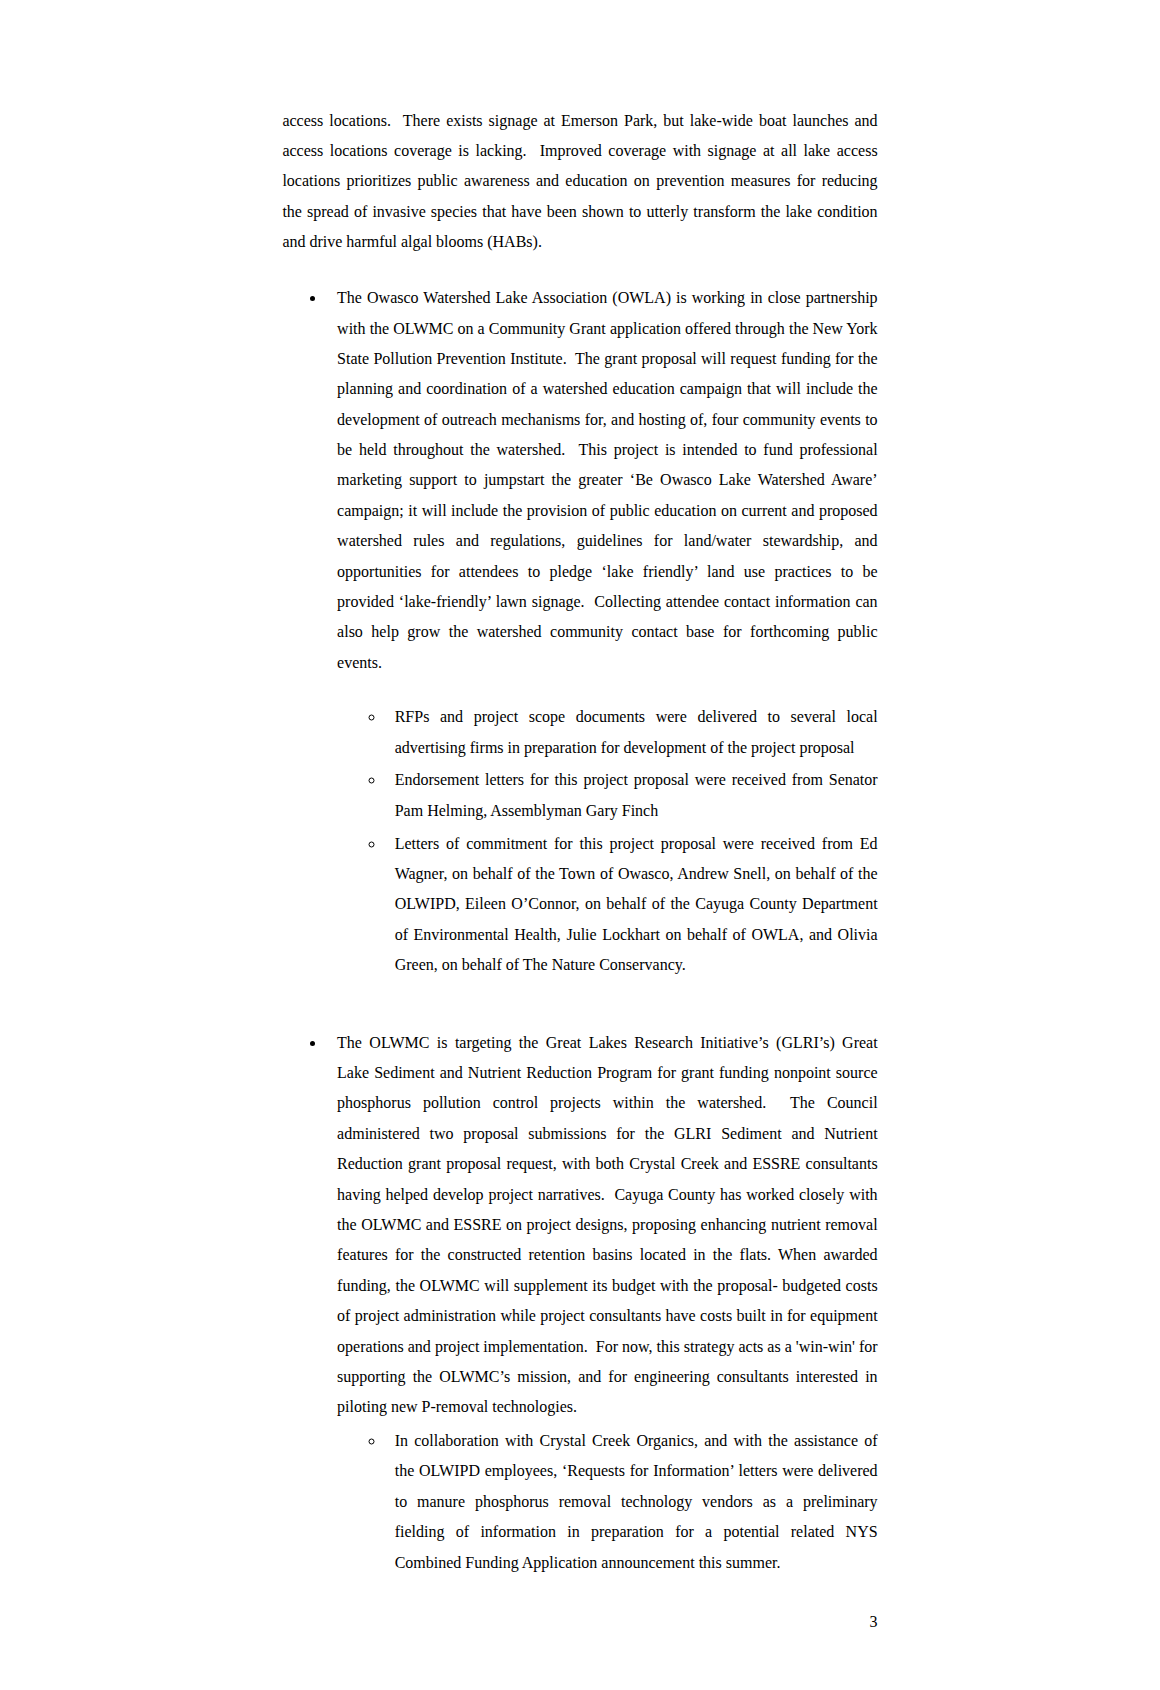access locations. There exists signage at Emerson Park, but lake-wide boat launches and access locations coverage is lacking. Improved coverage with signage at all lake access locations prioritizes public awareness and education on prevention measures for reducing the spread of invasive species that have been shown to utterly transform the lake condition and drive harmful algal blooms (HABs).
The Owasco Watershed Lake Association (OWLA) is working in close partnership with the OLWMC on a Community Grant application offered through the New York State Pollution Prevention Institute. The grant proposal will request funding for the planning and coordination of a watershed education campaign that will include the development of outreach mechanisms for, and hosting of, four community events to be held throughout the watershed. This project is intended to fund professional marketing support to jumpstart the greater ‘Be Owasco Lake Watershed Aware’ campaign; it will include the provision of public education on current and proposed watershed rules and regulations, guidelines for land/water stewardship, and opportunities for attendees to pledge ‘lake friendly’ land use practices to be provided ‘lake-friendly’ lawn signage. Collecting attendee contact information can also help grow the watershed community contact base for forthcoming public events.
RFPs and project scope documents were delivered to several local advertising firms in preparation for development of the project proposal
Endorsement letters for this project proposal were received from Senator Pam Helming, Assemblyman Gary Finch
Letters of commitment for this project proposal were received from Ed Wagner, on behalf of the Town of Owasco, Andrew Snell, on behalf of the OLWIPD, Eileen O’Connor, on behalf of the Cayuga County Department of Environmental Health, Julie Lockhart on behalf of OWLA, and Olivia Green, on behalf of The Nature Conservancy.
The OLWMC is targeting the Great Lakes Research Initiative’s (GLRI’s) Great Lake Sediment and Nutrient Reduction Program for grant funding nonpoint source phosphorus pollution control projects within the watershed. The Council administered two proposal submissions for the GLRI Sediment and Nutrient Reduction grant proposal request, with both Crystal Creek and ESSRE consultants having helped develop project narratives. Cayuga County has worked closely with the OLWMC and ESSRE on project designs, proposing enhancing nutrient removal features for the constructed retention basins located in the flats. When awarded funding, the OLWMC will supplement its budget with the proposal- budgeted costs of project administration while project consultants have costs built in for equipment operations and project implementation. For now, this strategy acts as a 'win-win' for supporting the OLWMC’s mission, and for engineering consultants interested in piloting new P-removal technologies.
In collaboration with Crystal Creek Organics, and with the assistance of the OLWIPD employees, ‘Requests for Information’ letters were delivered to manure phosphorus removal technology vendors as a preliminary fielding of information in preparation for a potential related NYS Combined Funding Application announcement this summer.
3